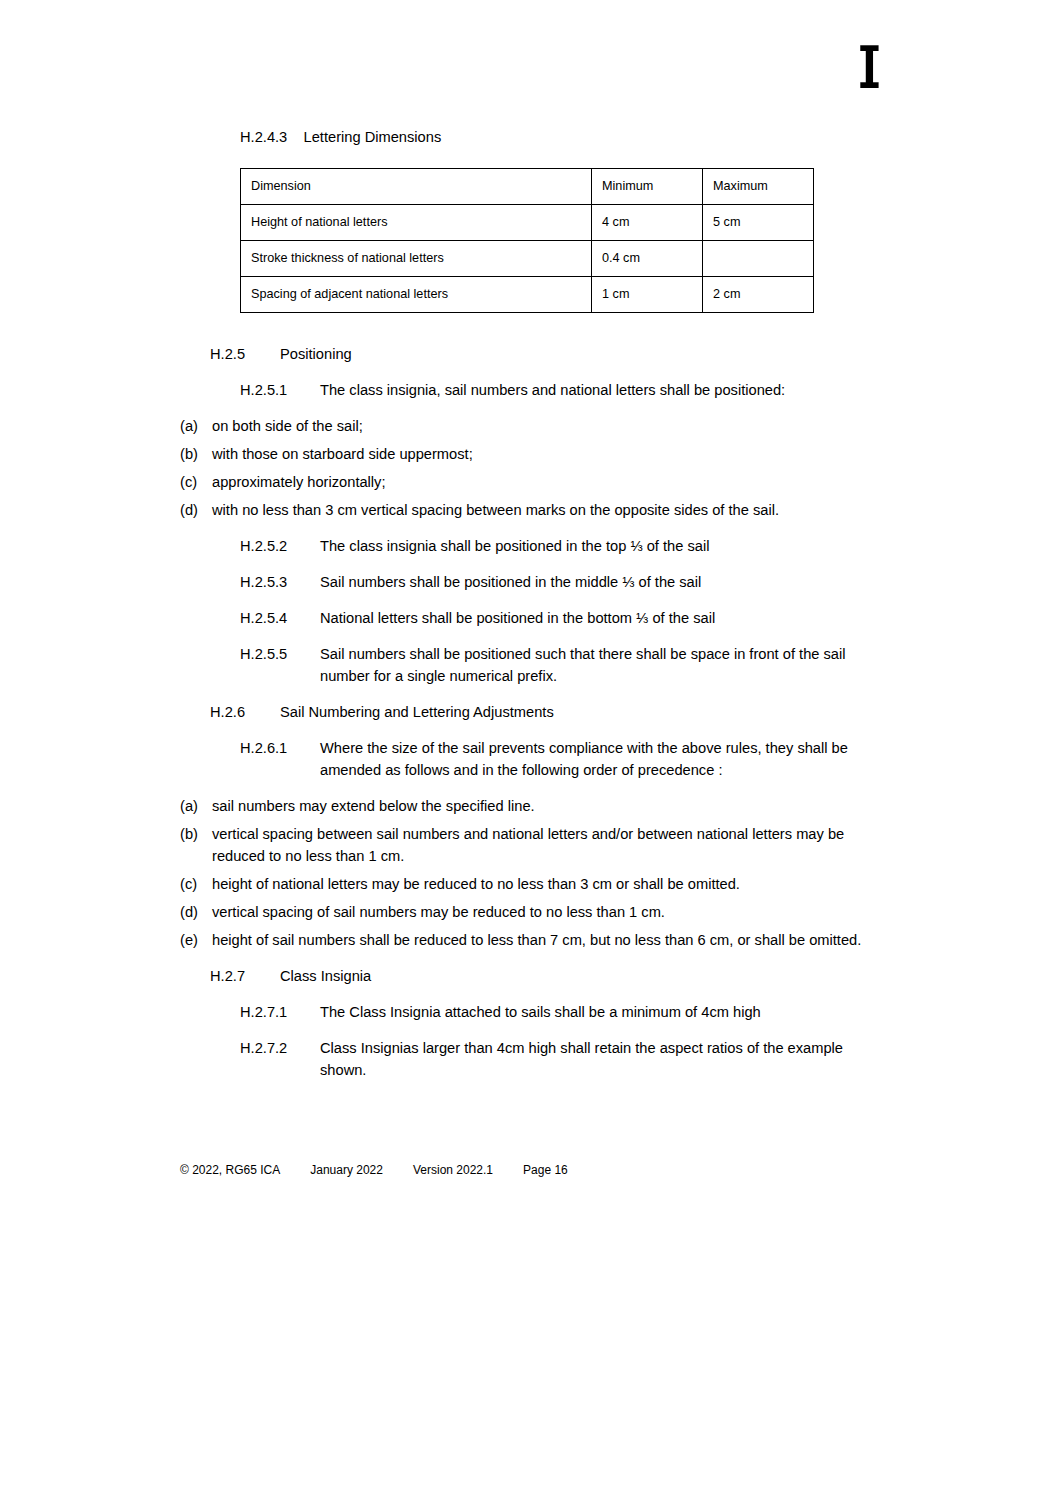𝖨
H.2.4.3 Lettering Dimensions
| Dimension | Minimum | Maximum |
| Height of national letters | 4 cm | 5 cm |
| Stroke thickness of national letters | 0.4 cm | |
| Spacing of adjacent national letters | 1 cm | 2 cm |
H.2.5
Positioning
H.2.5.1
The class insignia, sail numbers and national letters shall be positioned:
(a) on both side of the sail;
(b) with those on starboard side uppermost;
(c) approximately horizontally;
(d) with no less than 3 cm vertical spacing between marks on the opposite sides of the sail.
H.2.5.2
The class insignia shall be positioned in the top ⅓ of the sail
H.2.5.3
Sail numbers shall be positioned in the middle ⅓ of the sail
H.2.5.4
National letters shall be positioned in the bottom ⅓ of the sail
H.2.5.5
Sail numbers shall be positioned such that there shall be space in front of the sail number for a single numerical prefix.
H.2.6
Sail Numbering and Lettering Adjustments
H.2.6.1
Where the size of the sail prevents compliance with the above rules, they shall be amended as follows and in the following order of precedence :
(a) sail numbers may extend below the specified line.
(b) vertical spacing between sail numbers and national letters and/or between national letters may be reduced to no less than 1 cm.
(c) height of national letters may be reduced to no less than 3 cm or shall be omitted.
(d) vertical spacing of sail numbers may be reduced to no less than 1 cm.
(e) height of sail numbers shall be reduced to less than 7 cm, but no less than 6 cm, or shall be omitted.
H.2.7
Class Insignia
H.2.7.1
The Class Insignia attached to sails shall be a minimum of 4cm high
H.2.7.2
Class Insignias larger than 4cm high shall retain the aspect ratios of the example shown.
© 2022, RG65 ICA January 2022 Version 2022.1 Page 16